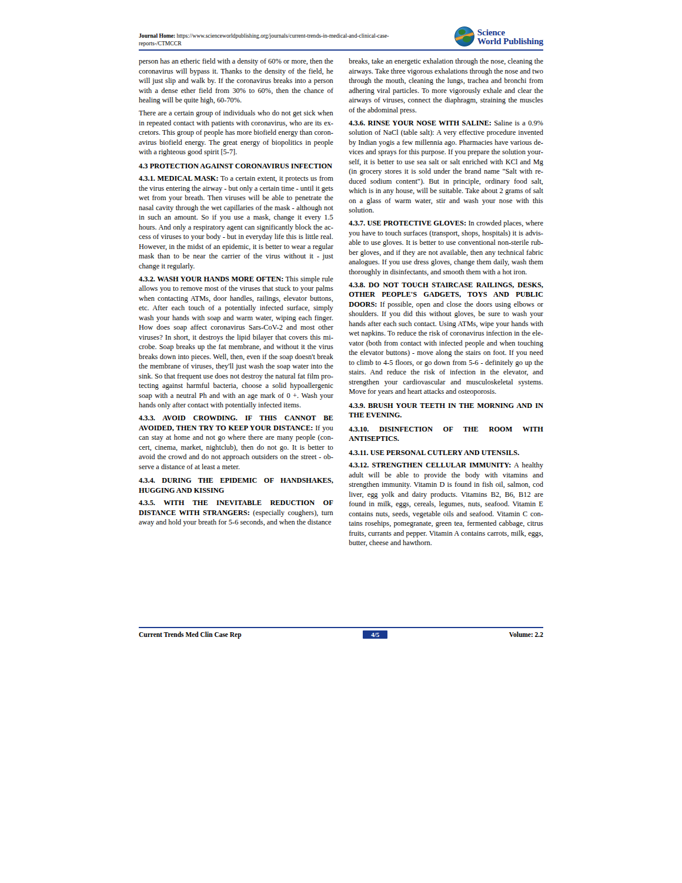Journal Home: https://www.scienceworldpublishing.org/journals/current-trends-in-medical-and-clinical-case-reports-/CTMCCR
ScienceWorld Publishing
person has an etheric field with a density of 60% or more, then the coronavirus will bypass it. Thanks to the density of the field, he will just slip and walk by. If the coronavirus breaks into a person with a dense ether field from 30% to 60%, then the chance of healing will be quite high, 60-70%.
There are a certain group of individuals who do not get sick when in repeated contact with patients with coronavirus, who are its excretors. This group of people has more biofield energy than coronavirus biofield energy. The great energy of biopolitics in people with a righteous good spirit [5-7].
4.3 PROTECTION AGAINST CORONAVIRUS INFECTION
4.3.1. MEDICAL MASK: To a certain extent, it protects us from the virus entering the airway - but only a certain time - until it gets wet from your breath. Then viruses will be able to penetrate the nasal cavity through the wet capillaries of the mask - although not in such an amount. So if you use a mask, change it every 1.5 hours. And only a respiratory agent can significantly block the access of viruses to your body - but in everyday life this is little real. However, in the midst of an epidemic, it is better to wear a regular mask than to be near the carrier of the virus without it - just change it regularly.
4.3.2. WASH YOUR HANDS MORE OFTEN: This simple rule allows you to remove most of the viruses that stuck to your palms when contacting ATMs, door handles, railings, elevator buttons, etc. After each touch of a potentially infected surface, simply wash your hands with soap and warm water, wiping each finger. How does soap affect coronavirus Sars-CoV-2 and most other viruses? In short, it destroys the lipid bilayer that covers this microbe. Soap breaks up the fat membrane, and without it the virus breaks down into pieces. Well, then, even if the soap doesn't break the membrane of viruses, they'll just wash the soap water into the sink. So that frequent use does not destroy the natural fat film protecting against harmful bacteria, choose a solid hypoallergenic soap with a neutral Ph and with an age mark of 0 +. Wash your hands only after contact with potentially infected items.
4.3.3. AVOID CROWDING. IF THIS CANNOT BE AVOIDED, THEN TRY TO KEEP YOUR DISTANCE: If you can stay at home and not go where there are many people (concert, cinema, market, nightclub), then do not go. It is better to avoid the crowd and do not approach outsiders on the street - observe a distance of at least a meter.
4.3.4. DURING THE EPIDEMIC OF HANDSHAKES, HUGGING AND KISSING
4.3.5. WITH THE INEVITABLE REDUCTION OF DISTANCE WITH STRANGERS: (especially coughers), turn away and hold your breath for 5-6 seconds, and when the distance
breaks, take an energetic exhalation through the nose, cleaning the airways. Take three vigorous exhalations through the nose and two through the mouth, cleaning the lungs, trachea and bronchi from adhering viral particles. To more vigorously exhale and clear the airways of viruses, connect the diaphragm, straining the muscles of the abdominal press.
4.3.6. RINSE YOUR NOSE WITH SALINE: Saline is a 0.9% solution of NaCl (table salt): A very effective procedure invented by Indian yogis a few millennia ago. Pharmacies have various devices and sprays for this purpose. If you prepare the solution yourself, it is better to use sea salt or salt enriched with KCl and Mg (in grocery stores it is sold under the brand name "Salt with reduced sodium content"). But in principle, ordinary food salt, which is in any house, will be suitable. Take about 2 grams of salt on a glass of warm water, stir and wash your nose with this solution.
4.3.7. USE PROTECTIVE GLOVES: In crowded places, where you have to touch surfaces (transport, shops, hospitals) it is advisable to use gloves. It is better to use conventional non-sterile rubber gloves, and if they are not available, then any technical fabric analogues. If you use dress gloves, change them daily, wash them thoroughly in disinfectants, and smooth them with a hot iron.
4.3.8. DO NOT TOUCH STAIRCASE RAILINGS, DESKS, OTHER PEOPLE'S GADGETS, TOYS AND PUBLIC DOORS: If possible, open and close the doors using elbows or shoulders. If you did this without gloves, be sure to wash your hands after each such contact. Using ATMs, wipe your hands with wet napkins. To reduce the risk of coronavirus infection in the elevator (both from contact with infected people and when touching the elevator buttons) - move along the stairs on foot. If you need to climb to 4-5 floors, or go down from 5-6 - definitely go up the stairs. And reduce the risk of infection in the elevator, and strengthen your cardiovascular and musculoskeletal systems. Move for years and heart attacks and osteoporosis.
4.3.9. BRUSH YOUR TEETH IN THE MORNING AND IN THE EVENING.
4.3.10. DISINFECTION OF THE ROOM WITH ANTISEPTICS.
4.3.11. USE PERSONAL CUTLERY AND UTENSILS.
4.3.12. STRENGTHEN CELLULAR IMMUNITY: A healthy adult will be able to provide the body with vitamins and strengthen immunity. Vitamin D is found in fish oil, salmon, cod liver, egg yolk and dairy products. Vitamins B2, B6, B12 are found in milk, eggs, cereals, legumes, nuts, seafood. Vitamin E contains nuts, seeds, vegetable oils and seafood. Vitamin C contains rosehips, pomegranate, green tea, fermented cabbage, citrus fruits, currants and pepper. Vitamin A contains carrots, milk, eggs, butter, cheese and hawthorn.
Current Trends Med Clin Case Rep
4/5
Volume: 2.2